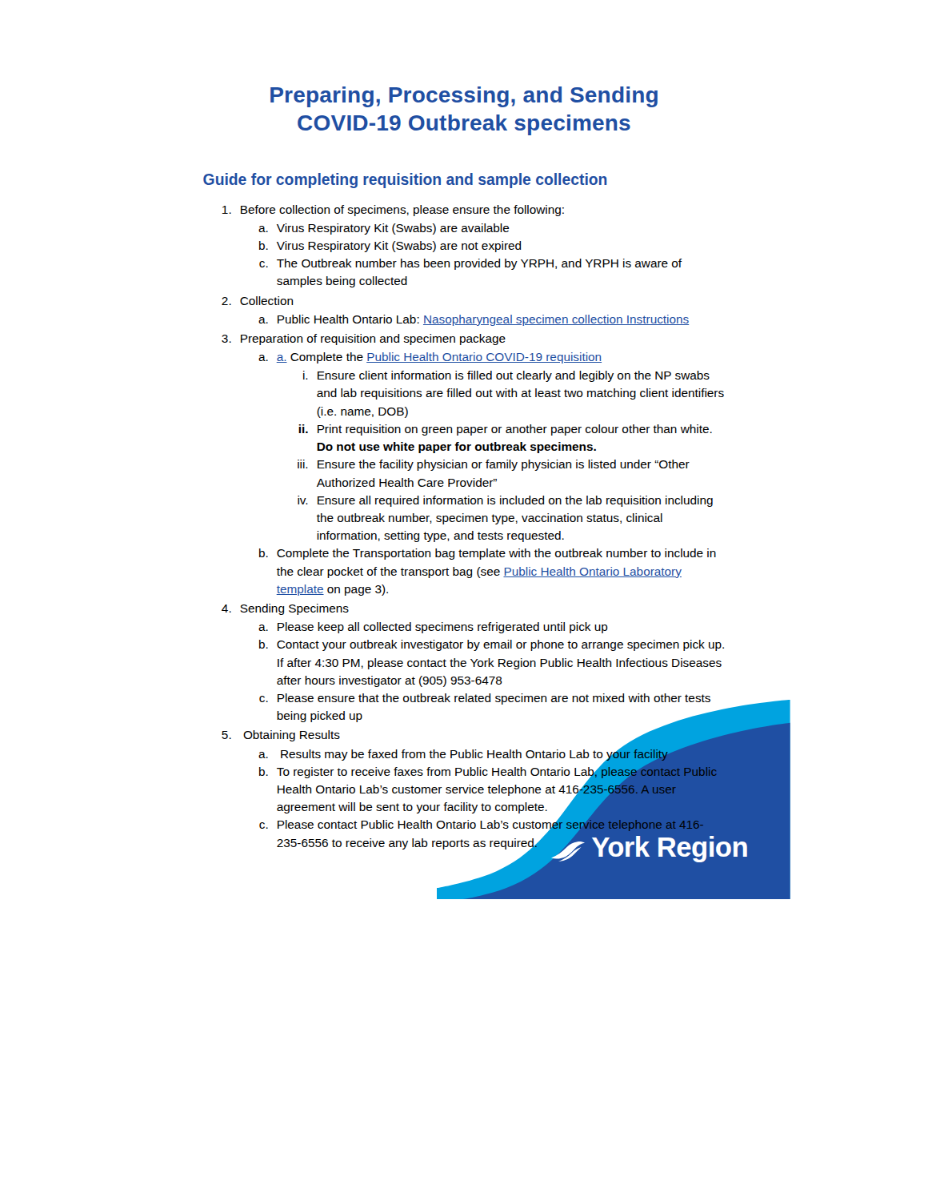Preparing, Processing, and Sending
COVID-19 Outbreak specimens
Guide for completing requisition and sample collection
Before collection of specimens, please ensure the following:
Virus Respiratory Kit (Swabs) are available
Virus Respiratory Kit (Swabs) are not expired
The Outbreak number has been provided by YRPH, and YRPH is aware of samples being collected
Collection
Public Health Ontario Lab: Nasopharyngeal specimen collection Instructions
Preparation of requisition and specimen package
a. Complete the Public Health Ontario COVID-19 requisition
Ensure client information is filled out clearly and legibly on the NP swabs and lab requisitions are filled out with at least two matching client identifiers (i.e. name, DOB)
Print requisition on green paper or another paper colour other than white. Do not use white paper for outbreak specimens.
Ensure the facility physician or family physician is listed under “Other Authorized Health Care Provider”
Ensure all required information is included on the lab requisition including the outbreak number, specimen type, vaccination status, clinical information, setting type, and tests requested.
Complete the Transportation bag template with the outbreak number to include in the clear pocket of the transport bag (see Public Health Ontario Laboratory template on page 3).
Sending Specimens
Please keep all collected specimens refrigerated until pick up
Contact your outbreak investigator by email or phone to arrange specimen pick up. If after 4:30 PM, please contact the York Region Public Health Infectious Diseases after hours investigator at (905) 953-6478
Please ensure that the outbreak related specimen are not mixed with other tests being picked up
Obtaining Results
Results may be faxed from the Public Health Ontario Lab to your facility
To register to receive faxes from Public Health Ontario Lab, please contact Public Health Ontario Lab’s customer service telephone at 416-235-6556. A user agreement will be sent to your facility to complete.
Please contact Public Health Ontario Lab’s customer service telephone at 416-235-6556 to receive any lab reports as required.
York Region